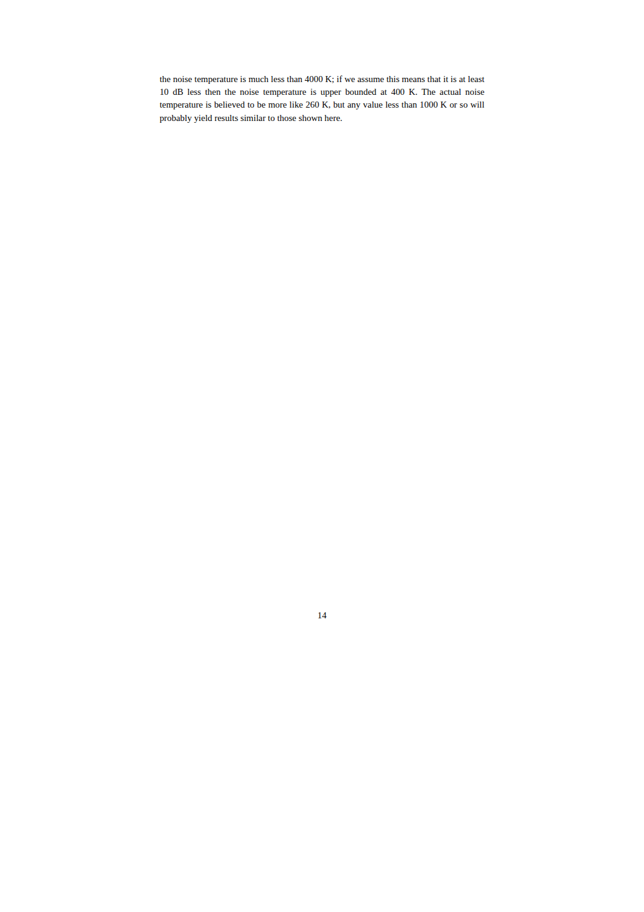the noise temperature is much less than 4000 K; if we assume this means that it is at least 10 dB less then the noise temperature is upper bounded at 400 K. The actual noise temperature is believed to be more like 260 K, but any value less than 1000 K or so will probably yield results similar to those shown here.
14